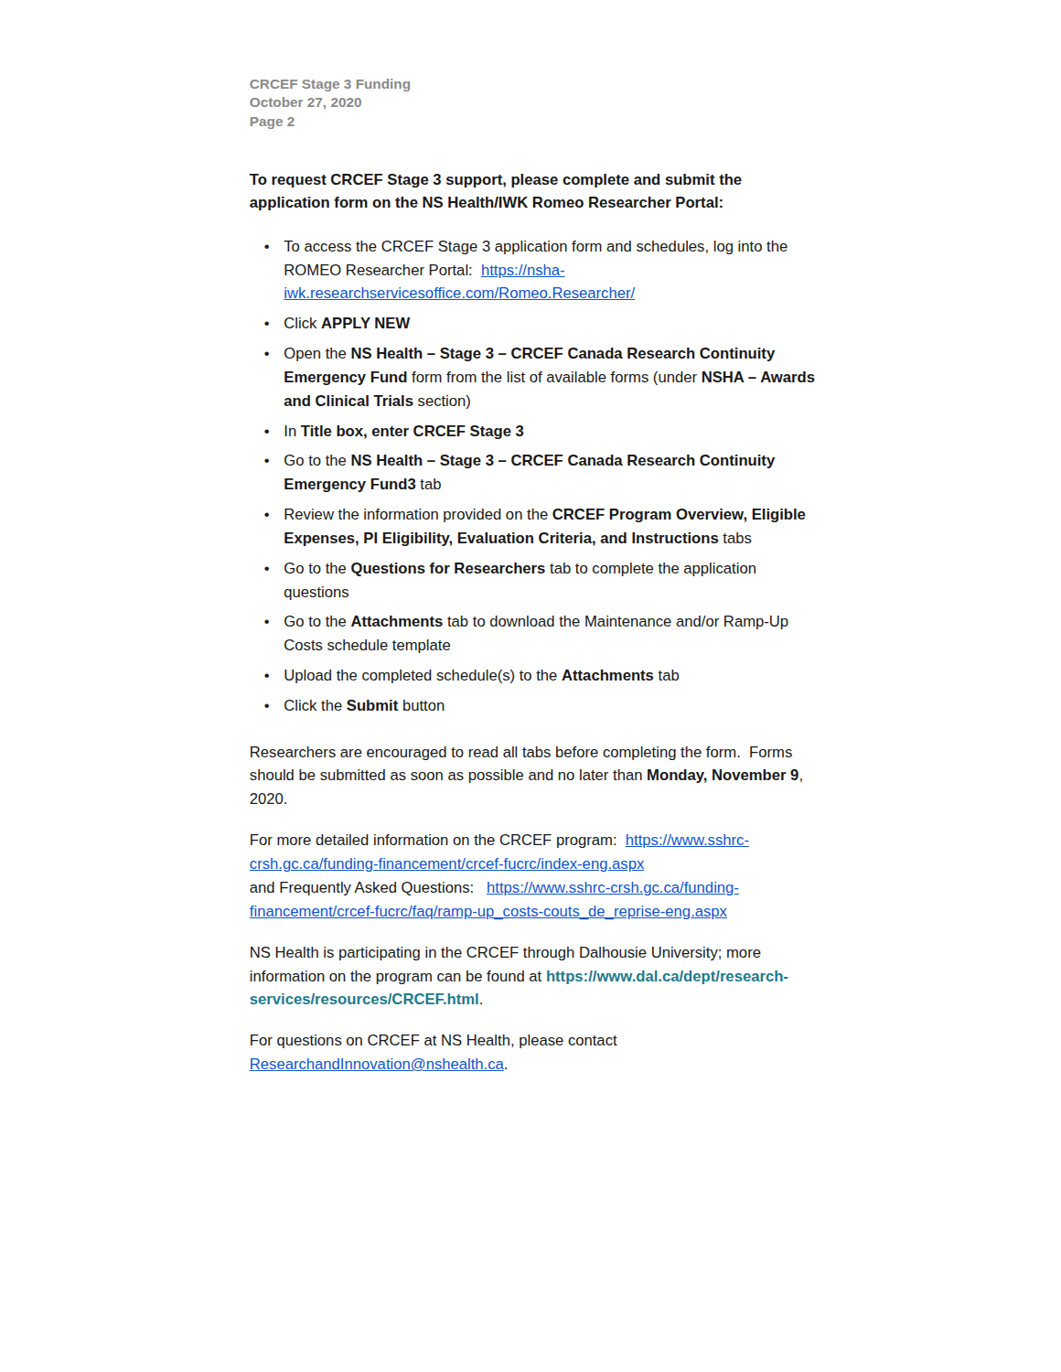CRCEF Stage 3 Funding
October 27, 2020
Page 2
To request CRCEF Stage 3 support, please complete and submit the application form on the NS Health/IWK Romeo Researcher Portal:
To access the CRCEF Stage 3 application form and schedules, log into the ROMEO Researcher Portal: https://nsha-iwk.researchservicesoffice.com/Romeo.Researcher/
Click APPLY NEW
Open the NS Health – Stage 3 – CRCEF Canada Research Continuity Emergency Fund form from the list of available forms (under NSHA – Awards and Clinical Trials section)
In Title box, enter CRCEF Stage 3
Go to the NS Health – Stage 3 – CRCEF Canada Research Continuity Emergency Fund3 tab
Review the information provided on the CRCEF Program Overview, Eligible Expenses, PI Eligibility, Evaluation Criteria, and Instructions tabs
Go to the Questions for Researchers tab to complete the application questions
Go to the Attachments tab to download the Maintenance and/or Ramp-Up Costs schedule template
Upload the completed schedule(s) to the Attachments tab
Click the Submit button
Researchers are encouraged to read all tabs before completing the form. Forms should be submitted as soon as possible and no later than Monday, November 9, 2020.
For more detailed information on the CRCEF program: https://www.sshrc-crsh.gc.ca/funding-financement/crcef-fucrc/index-eng.aspx
and Frequently Asked Questions: https://www.sshrc-crsh.gc.ca/funding-financement/crcef-fucrc/faq/ramp-up_costs-couts_de_reprise-eng.aspx
NS Health is participating in the CRCEF through Dalhousie University; more information on the program can be found at https://www.dal.ca/dept/research-services/resources/CRCEF.html.
For questions on CRCEF at NS Health, please contact ResearchandInnovation@nshealth.ca.